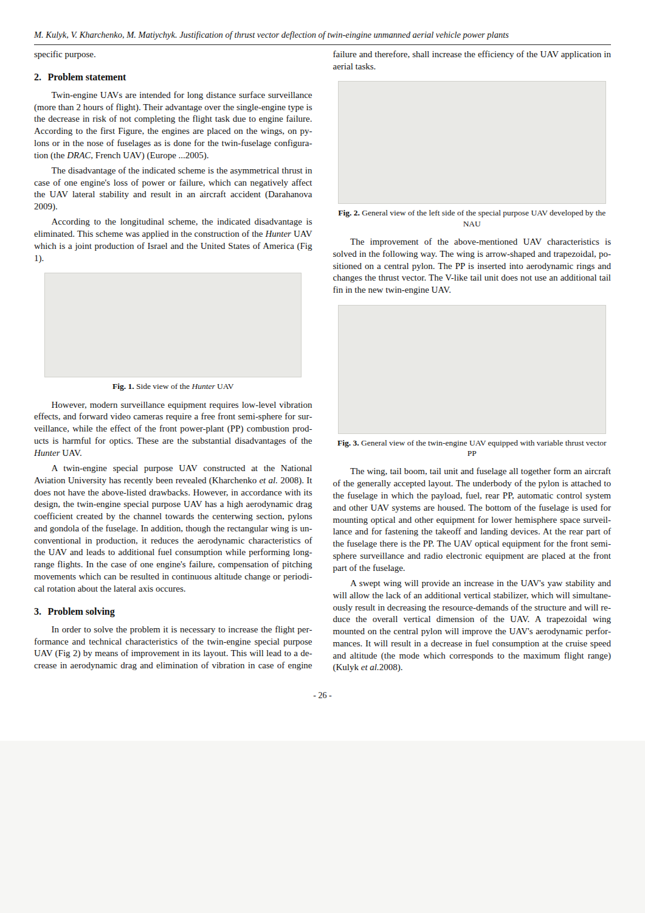M. Kulyk, V. Kharchenko, M. Matiychyk. Justification of thrust vector deflection of twin-eingine unmanned aerial vehicle power plants
specific purpose.
2. Problem statement
Twin-engine UAVs are intended for long distance surface surveillance (more than 2 hours of flight). Their advantage over the single-engine type is the decrease in risk of not completing the flight task due to engine failure. According to the first Figure, the engines are placed on the wings, on pylons or in the nose of fuselages as is done for the twin-fuselage configuration (the DRAC, French UAV) (Europe ...2005).
The disadvantage of the indicated scheme is the asymmetrical thrust in case of one engine's loss of power or failure, which can negatively affect the UAV lateral stability and result in an aircraft accident (Darahanova 2009).
According to the longitudinal scheme, the indicated disadvantage is eliminated. This scheme was applied in the construction of the Hunter UAV which is a joint production of Israel and the United States of America (Fig 1).
Fig. 1. Side view of the Hunter UAV
However, modern surveillance equipment requires low-level vibration effects, and forward video cameras require a free front semi-sphere for surveillance, while the effect of the front power-plant (PP) combustion products is harmful for optics. These are the substantial disadvantages of the Hunter UAV.
A twin-engine special purpose UAV constructed at the National Aviation University has recently been revealed (Kharchenko et al. 2008). It does not have the above-listed drawbacks. However, in accordance with its design, the twin-engine special purpose UAV has a high aerodynamic drag coefficient created by the channel towards the centerwing section, pylons and gondola of the fuselage. In addition, though the rectangular wing is unconventional in production, it reduces the aerodynamic characteristics of the UAV and leads to additional fuel consumption while performing long-range flights. In the case of one engine's failure, compensation of pitching movements which can be resulted in continuous altitude change or periodical rotation about the lateral axis occures.
3. Problem solving
In order to solve the problem it is necessary to increase the flight performance and technical characteristics of the twin-engine special purpose UAV (Fig 2) by means of improvement in its layout. This will lead to a decrease in aerodynamic drag and elimination of vibration in case of engine failure and therefore, shall increase the efficiency of the UAV application in aerial tasks.
Fig. 2. General view of the left side of the special purpose UAV developed by the NAU
The improvement of the above-mentioned UAV characteristics is solved in the following way. The wing is arrow-shaped and trapezoidal, positioned on a central pylon. The PP is inserted into aerodynamic rings and changes the thrust vector. The V-like tail unit does not use an additional tail fin in the new twin-engine UAV.
Fig. 3. General view of the twin-engine UAV equipped with variable thrust vector PP
The wing, tail boom, tail unit and fuselage all together form an aircraft of the generally accepted layout. The underbody of the pylon is attached to the fuselage in which the payload, fuel, rear PP, automatic control system and other UAV systems are housed. The bottom of the fuselage is used for mounting optical and other equipment for lower hemisphere space surveillance and for fastening the takeoff and landing devices. At the rear part of the fuselage there is the PP. The UAV optical equipment for the front semi-sphere surveillance and radio electronic equipment are placed at the front part of the fuselage.
A swept wing will provide an increase in the UAV's yaw stability and will allow the lack of an additional vertical stabilizer, which will simultaneously result in decreasing the resource-demands of the structure and will reduce the overall vertical dimension of the UAV. A trapezoidal wing mounted on the central pylon will improve the UAV's aerodynamic performances. It will result in a decrease in fuel consumption at the cruise speed and altitude (the mode which corresponds to the maximum flight range) (Kulyk et al. 2008).
- 26 -